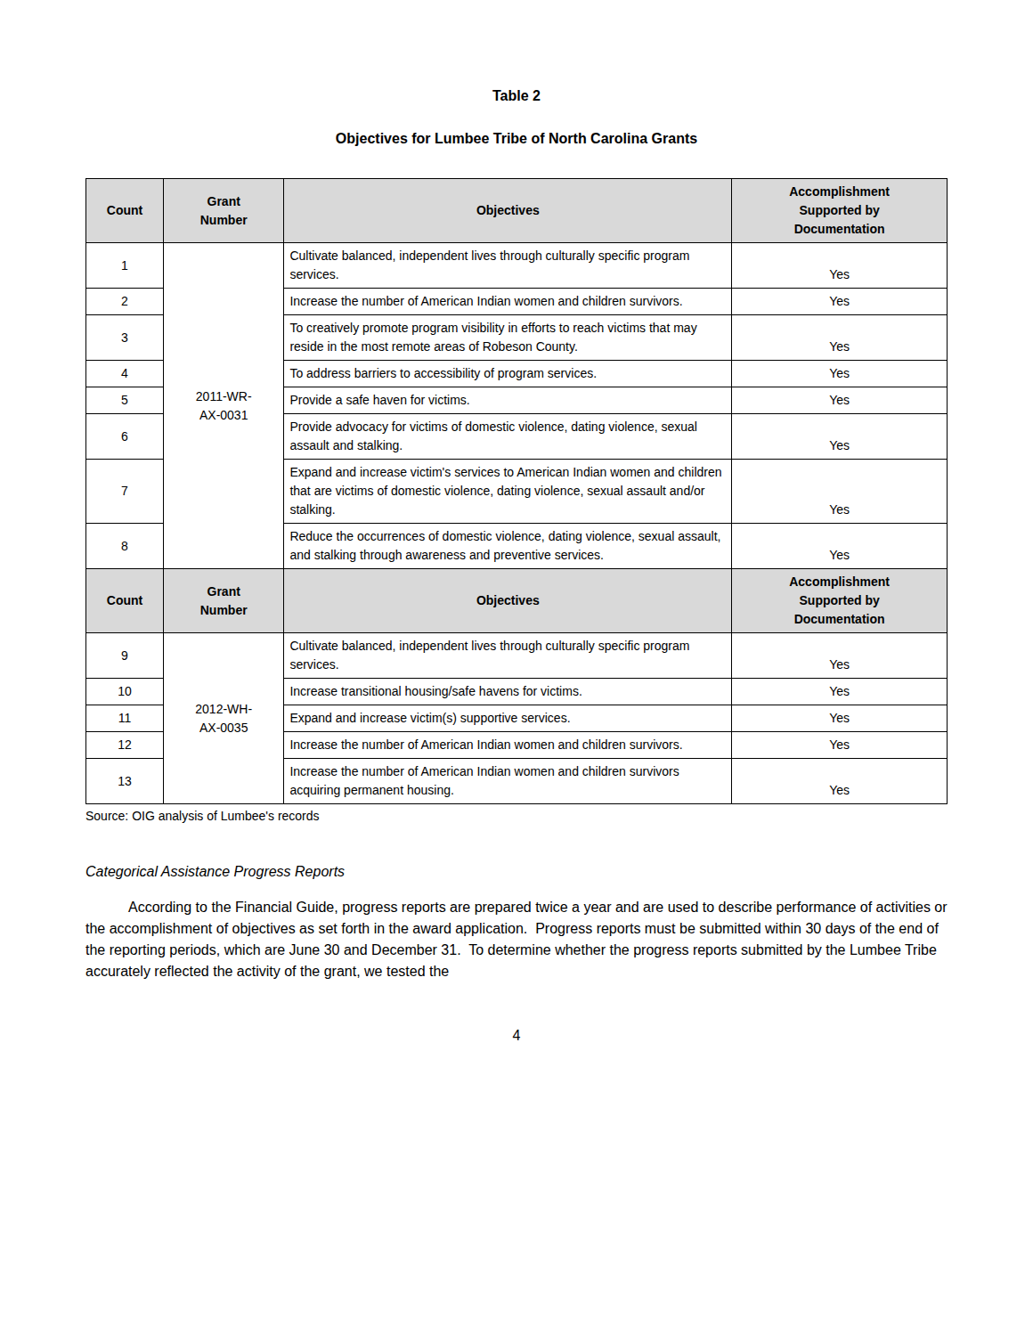Table 2
Objectives for Lumbee Tribe of North Carolina Grants
| Count | Grant Number | Objectives | Accomplishment Supported by Documentation |
| --- | --- | --- | --- |
| 1 | 2011-WR- AX-0031 | Cultivate balanced, independent lives through culturally specific program services. | Yes |
| 2 | Increase the number of American Indian women and children survivors. | Yes |
| 3 | To creatively promote program visibility in efforts to reach victims that may reside in the most remote areas of Robeson County. | Yes |
| 4 | To address barriers to accessibility of program services. | Yes |
| 5 | Provide a safe haven for victims. | Yes |
| 6 | Provide advocacy for victims of domestic violence, dating violence, sexual assault and stalking. | Yes |
| 7 | Expand and increase victim's services to American Indian women and children that are victims of domestic violence, dating violence, sexual assault and/or stalking. | Yes |
| 8 | Reduce the occurrences of domestic violence, dating violence, sexual assault, and stalking through awareness and preventive services. | Yes |
| Count | Grant Number | Objectives | Accomplishment Supported by Documentation |
| 9 | 2012-WH- AX-0035 | Cultivate balanced, independent lives through culturally specific program services. | Yes |
| 10 | Increase transitional housing/safe havens for victims. | Yes |
| 11 | Expand and increase victim(s) supportive services. | Yes |
| 12 | Increase the number of American Indian women and children survivors. | Yes |
| 13 | Increase the number of American Indian women and children survivors acquiring permanent housing. | Yes |
Source: OIG analysis of Lumbee's records
Categorical Assistance Progress Reports
According to the Financial Guide, progress reports are prepared twice a year and are used to describe performance of activities or the accomplishment of objectives as set forth in the award application. Progress reports must be submitted within 30 days of the end of the reporting periods, which are June 30 and December 31. To determine whether the progress reports submitted by the Lumbee Tribe accurately reflected the activity of the grant, we tested the
4